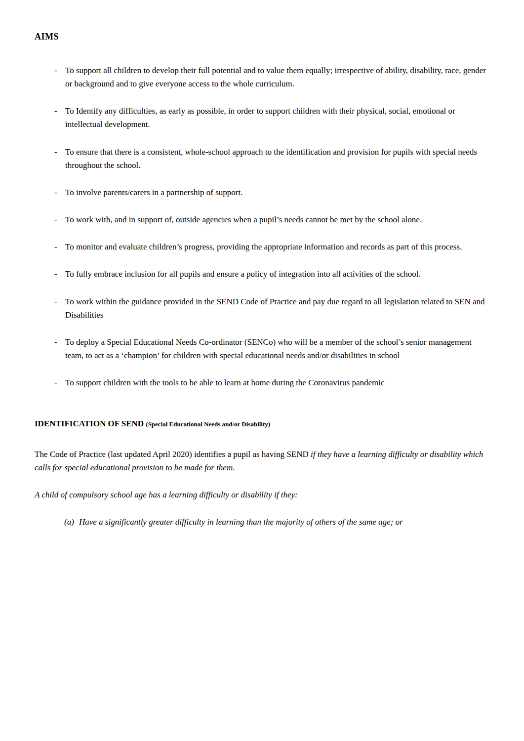AIMS
To support all children to develop their full potential and to value them equally; irrespective of ability, disability, race, gender or background and to give everyone access to the whole curriculum.
To Identify any difficulties, as early as possible, in order to support children with their physical, social, emotional or intellectual development.
To ensure that there is a consistent, whole-school approach to the identification and provision for pupils with special needs throughout the school.
To involve parents/carers in a partnership of support.
To work with, and in support of, outside agencies when a pupil’s needs cannot be met by the school alone.
To monitor and evaluate children’s progress, providing the appropriate information and records as part of this process.
To fully embrace inclusion for all pupils and ensure a policy of integration into all activities of the school.
To work within the guidance provided in the SEND Code of Practice and pay due regard to all legislation related to SEN and Disabilities
To deploy a Special Educational Needs Co-ordinator (SENCo) who will be a member of the school’s senior management team, to act as a ‘champion’ for children with special educational needs and/or disabilities in school
To support children with the tools to be able to learn at home during the Coronavirus pandemic
IDENTIFICATION OF SEND (Special Educational Needs and/or Disability)
The Code of Practice (last updated April 2020) identifies a pupil as having SEND if they have a learning difficulty or disability which calls for special educational provision to be made for them.
A child of compulsory school age has a learning difficulty or disability if they:
(a) Have a significantly greater difficulty in learning than the majority of others of the same age; or